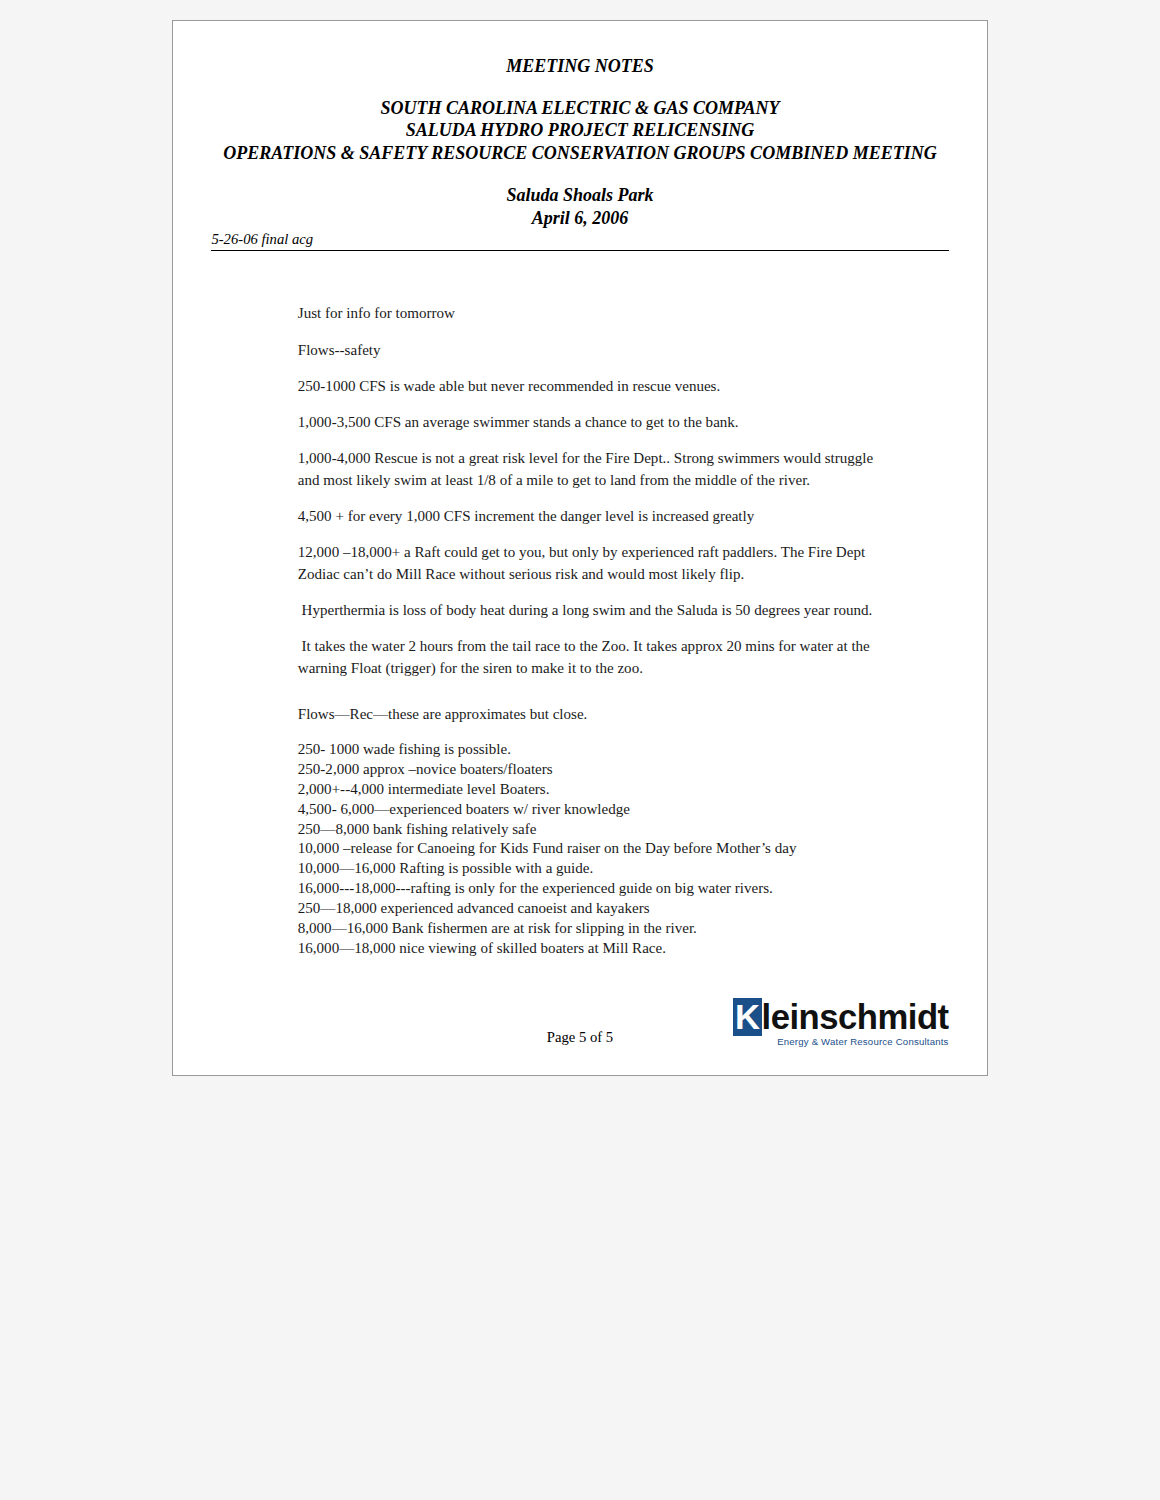MEETING NOTES
SOUTH CAROLINA ELECTRIC & GAS COMPANY
SALUDA HYDRO PROJECT RELICENSING
OPERATIONS & SAFETY RESOURCE CONSERVATION GROUPS COMBINED MEETING
Saluda Shoals Park
April 6, 2006
5-26-06 final acg
Just for info for tomorrow
Flows--safety
250-1000 CFS is wade able but never recommended in rescue venues.
1,000-3,500 CFS an average swimmer stands a chance to get to the bank.
1,000-4,000 Rescue is not a great risk level for the Fire Dept.. Strong swimmers would struggle and most likely swim at least 1/8 of a mile to get to land from the middle of the river.
4,500 + for every 1,000 CFS increment the danger level is increased greatly
12,000 –18,000+ a Raft could get to you, but only by experienced raft paddlers. The Fire Dept Zodiac can’t do Mill Race without serious risk and would most likely flip.
Hyperthermia is loss of body heat during a long swim and the Saluda is 50 degrees year round.
It takes the water 2 hours from the tail race to the Zoo. It takes approx 20 mins for water at the warning Float (trigger) for the siren to make it to the zoo.
Flows—Rec—these are approximates but close.
250- 1000 wade fishing is possible.
250-2,000 approx –novice boaters/floaters
2,000+--4,000 intermediate level Boaters.
4,500- 6,000—experienced boaters w/ river knowledge
250—8,000 bank fishing relatively safe
10,000 –release for Canoeing for Kids Fund raiser on the Day before Mother’s day
10,000—16,000 Rafting is possible with a guide.
16,000---18,000---rafting is only for the experienced guide on big water rivers.
250—18,000 experienced advanced canoeist and kayakers
8,000—16,000 Bank fishermen are at risk for slipping in the river.
16,000—18,000 nice viewing of skilled boaters at Mill Race.
Page 5 of 5
Kleinschmidt
Energy & Water Resource Consultants